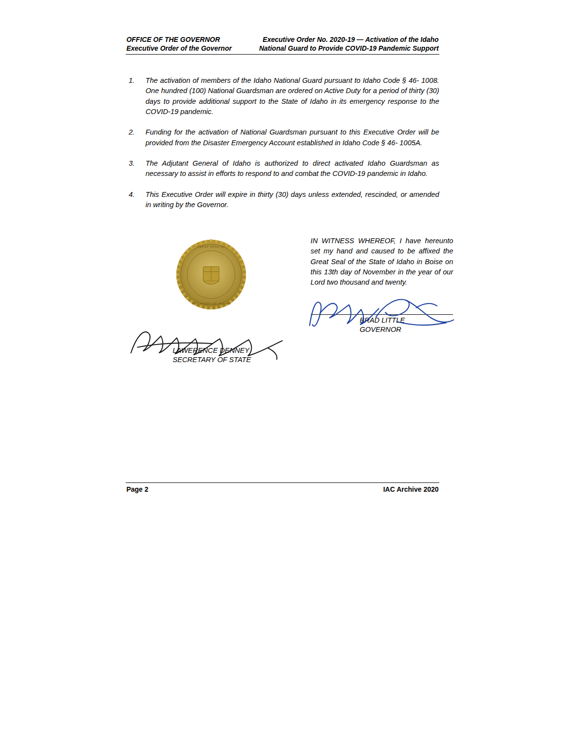| OFFICE OF THE GOVERNOR Executive Order of the Governor | Executive Order No. 2020-19 — Activation of the Idaho National Guard to Provide COVID-19 Pandemic Support |
1. The activation of members of the Idaho National Guard pursuant to Idaho Code § 46- 1008. One hundred (100) National Guardsman are ordered on Active Duty for a period of thirty (30) days to provide additional support to the State of Idaho in its emergency response to the COVID-19 pandemic.
2. Funding for the activation of National Guardsman pursuant to this Executive Order will be provided from the Disaster Emergency Account established in Idaho Code § 46- 1005A.
3. The Adjutant General of Idaho is authorized to direct activated Idaho Guardsman as necessary to assist in efforts to respond to and combat the COVID-19 pandemic in Idaho.
4. This Executive Order will expire in thirty (30) days unless extended, rescinded, or amended in writing by the Governor.
GREAT SEAL OF THE STATE OF IDAHO
IN WITNESS WHEREOF, I have hereunto set my hand and caused to be affixed the Great Seal of the State of Idaho in Boise on this 13th day of November in the year of our Lord two thousand and twenty.
BRAD LITTLE
GOVERNOR
LAWERENCE DENNEY
SECRETARY OF STATE
| Page 2 | IAC Archive 2020 |